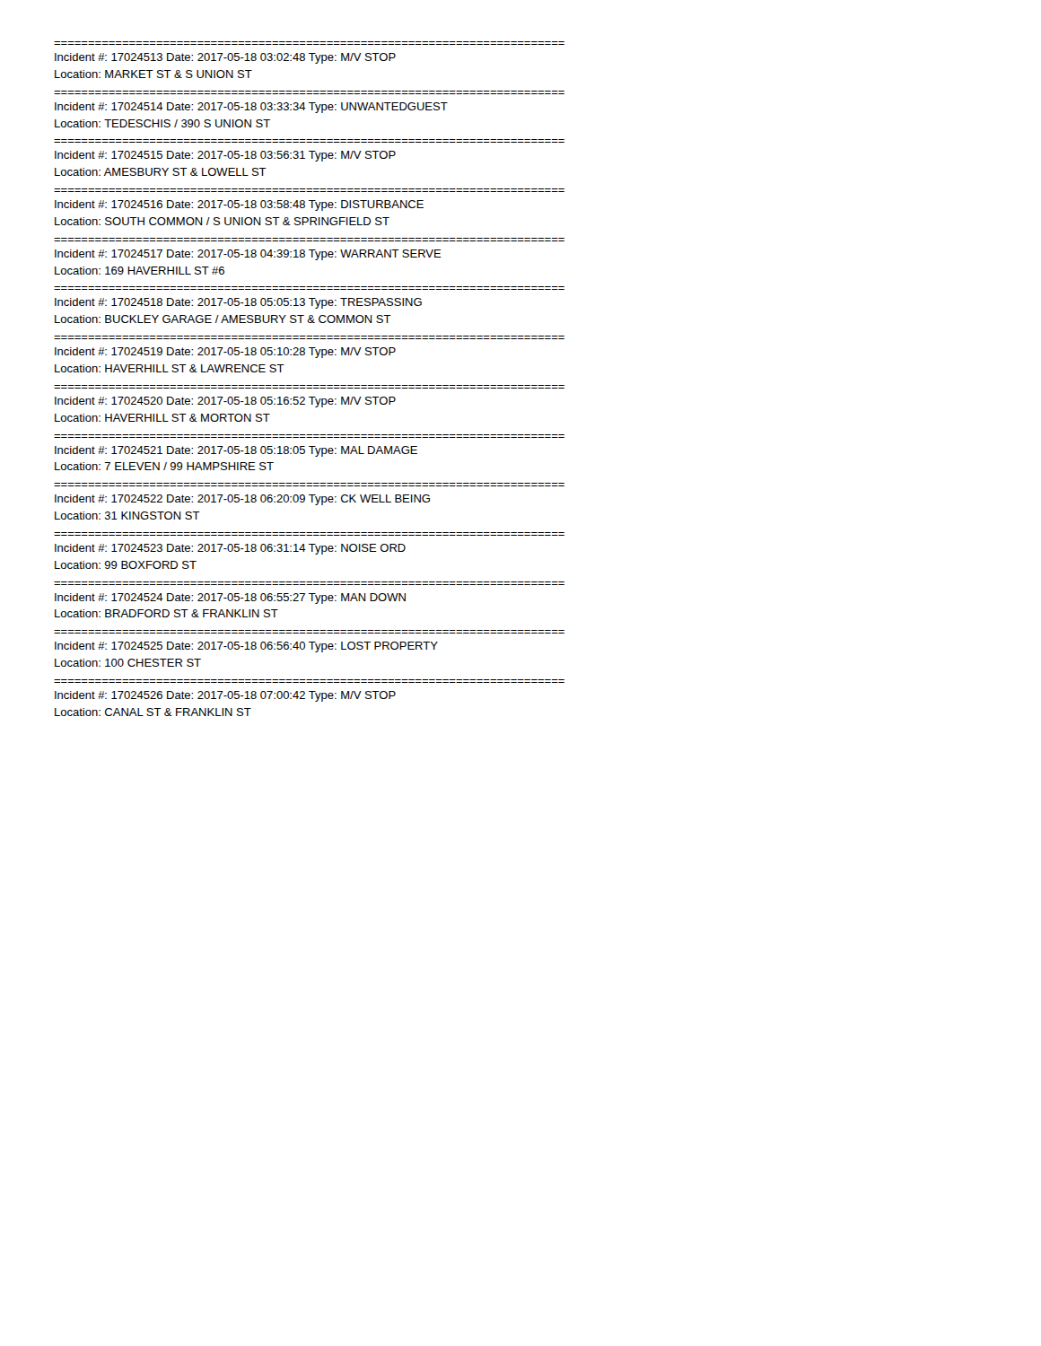===========================================================================
Incident #: 17024513 Date: 2017-05-18 03:02:48 Type: M/V STOP
Location: MARKET ST & S UNION ST
===========================================================================
Incident #: 17024514 Date: 2017-05-18 03:33:34 Type: UNWANTEDGUEST
Location: TEDESCHIS / 390 S UNION ST
===========================================================================
Incident #: 17024515 Date: 2017-05-18 03:56:31 Type: M/V STOP
Location: AMESBURY ST & LOWELL ST
===========================================================================
Incident #: 17024516 Date: 2017-05-18 03:58:48 Type: DISTURBANCE
Location: SOUTH COMMON / S UNION ST & SPRINGFIELD ST
===========================================================================
Incident #: 17024517 Date: 2017-05-18 04:39:18 Type: WARRANT SERVE
Location: 169 HAVERHILL ST #6
===========================================================================
Incident #: 17024518 Date: 2017-05-18 05:05:13 Type: TRESPASSING
Location: BUCKLEY GARAGE / AMESBURY ST & COMMON ST
===========================================================================
Incident #: 17024519 Date: 2017-05-18 05:10:28 Type: M/V STOP
Location: HAVERHILL ST & LAWRENCE ST
===========================================================================
Incident #: 17024520 Date: 2017-05-18 05:16:52 Type: M/V STOP
Location: HAVERHILL ST & MORTON ST
===========================================================================
Incident #: 17024521 Date: 2017-05-18 05:18:05 Type: MAL DAMAGE
Location: 7 ELEVEN / 99 HAMPSHIRE ST
===========================================================================
Incident #: 17024522 Date: 2017-05-18 06:20:09 Type: CK WELL BEING
Location: 31 KINGSTON ST
===========================================================================
Incident #: 17024523 Date: 2017-05-18 06:31:14 Type: NOISE ORD
Location: 99 BOXFORD ST
===========================================================================
Incident #: 17024524 Date: 2017-05-18 06:55:27 Type: MAN DOWN
Location: BRADFORD ST & FRANKLIN ST
===========================================================================
Incident #: 17024525 Date: 2017-05-18 06:56:40 Type: LOST PROPERTY
Location: 100 CHESTER ST
===========================================================================
Incident #: 17024526 Date: 2017-05-18 07:00:42 Type: M/V STOP
Location: CANAL ST & FRANKLIN ST